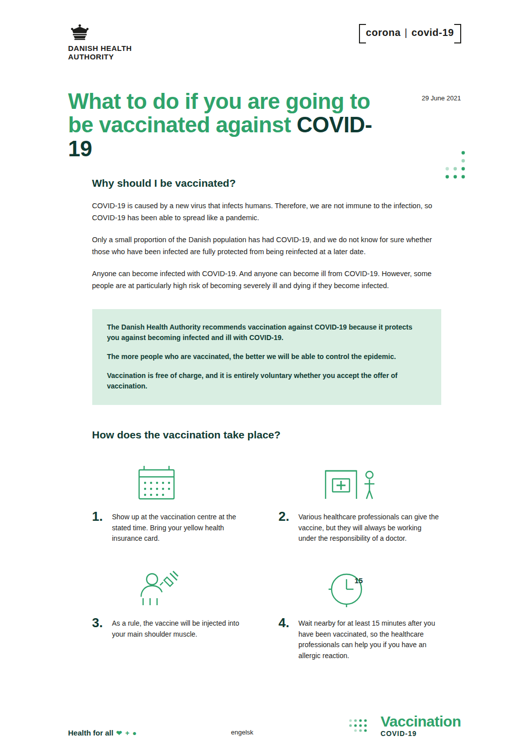DANISH HEALTH
AUTHORITY
corona | covid-19
What to do if you are going to be vaccinated against COVID-19
29 June 2021
Why should I be vaccinated?
COVID-19 is caused by a new virus that infects humans. Therefore, we are not immune to the infection, so COVID-19 has been able to spread like a pandemic.
Only a small proportion of the Danish population has had COVID-19, and we do not know for sure whether those who have been infected are fully protected from being reinfected at a later date.
Anyone can become infected with COVID-19. And anyone can become ill from COVID-19. However, some people are at particularly high risk of becoming severely ill and dying if they become infected.
The Danish Health Authority recommends vaccination against COVID-19 because it protects you against becoming infected and ill with COVID-19.
The more people who are vaccinated, the better we will be able to control the epidemic.
Vaccination is free of charge, and it is entirely voluntary whether you accept the offer of vaccination.
How does the vaccination take place?
1.
Show up at the vaccination centre at the stated time. Bring your yellow health insurance card.
2.
Various healthcare professionals can give the vaccine, but they will always be working under the responsibility of a doctor.
3.
As a rule, the vaccine will be injected into your main shoulder muscle.
15
4.
Wait nearby for at least 15 minutes after you have been vaccinated, so the healthcare professionals can help you if you have an allergic reaction.
Health for all ❤ + ●
engelsk
Vaccination COVID-19